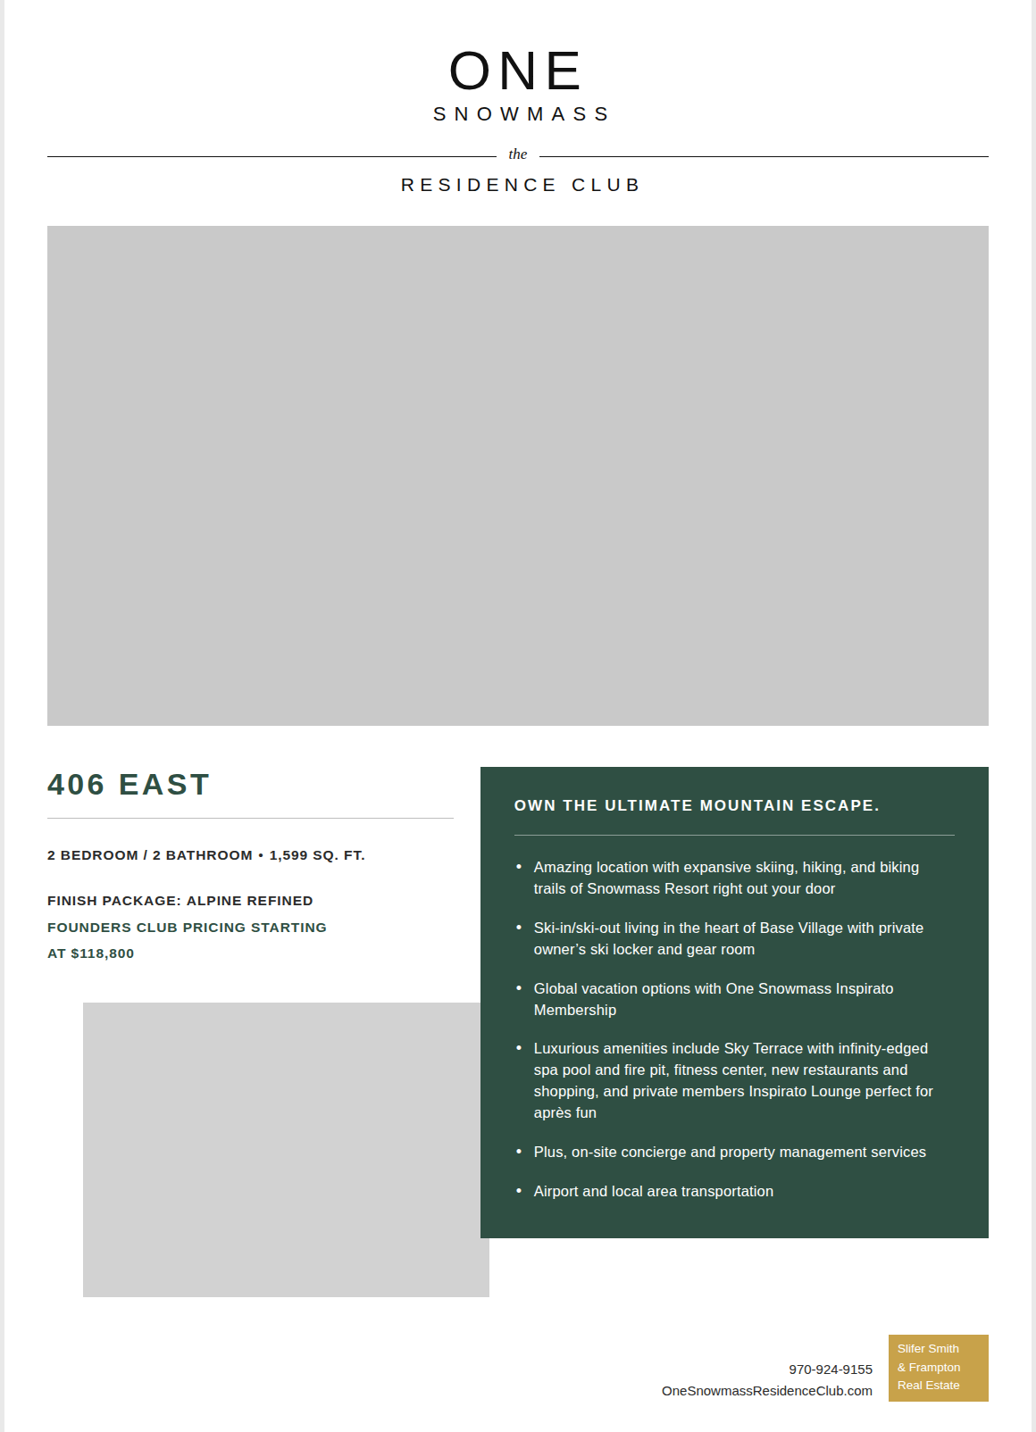ONE
SNOWMASS
the
RESIDENCE CLUB
406 EAST
2 BEDROOM / 2 BATHROOM•1,599 SQ. FT.
FINISH PACKAGE: ALPINE REFINED
FOUNDERS CLUB PRICING STARTING
AT $118,800
Own the ultimate mountain escape.
Amazing location with expansive skiing, hiking, and biking trails of Snowmass Resort right out your door
Ski-in/ski-out living in the heart of Base Village with private owner’s ski locker and gear room
Global vacation options with One Snowmass Inspirato Membership
Luxurious amenities include Sky Terrace with infinity-edged spa pool and fire pit, fitness center, new restaurants and shopping, and private members Inspirato Lounge perfect for après fun
Plus, on-site concierge and property management services
Airport and local area transportation
970-924-9155
OneSnowmassResidenceClub.com
Slifer Smith & Frampton Real Estate